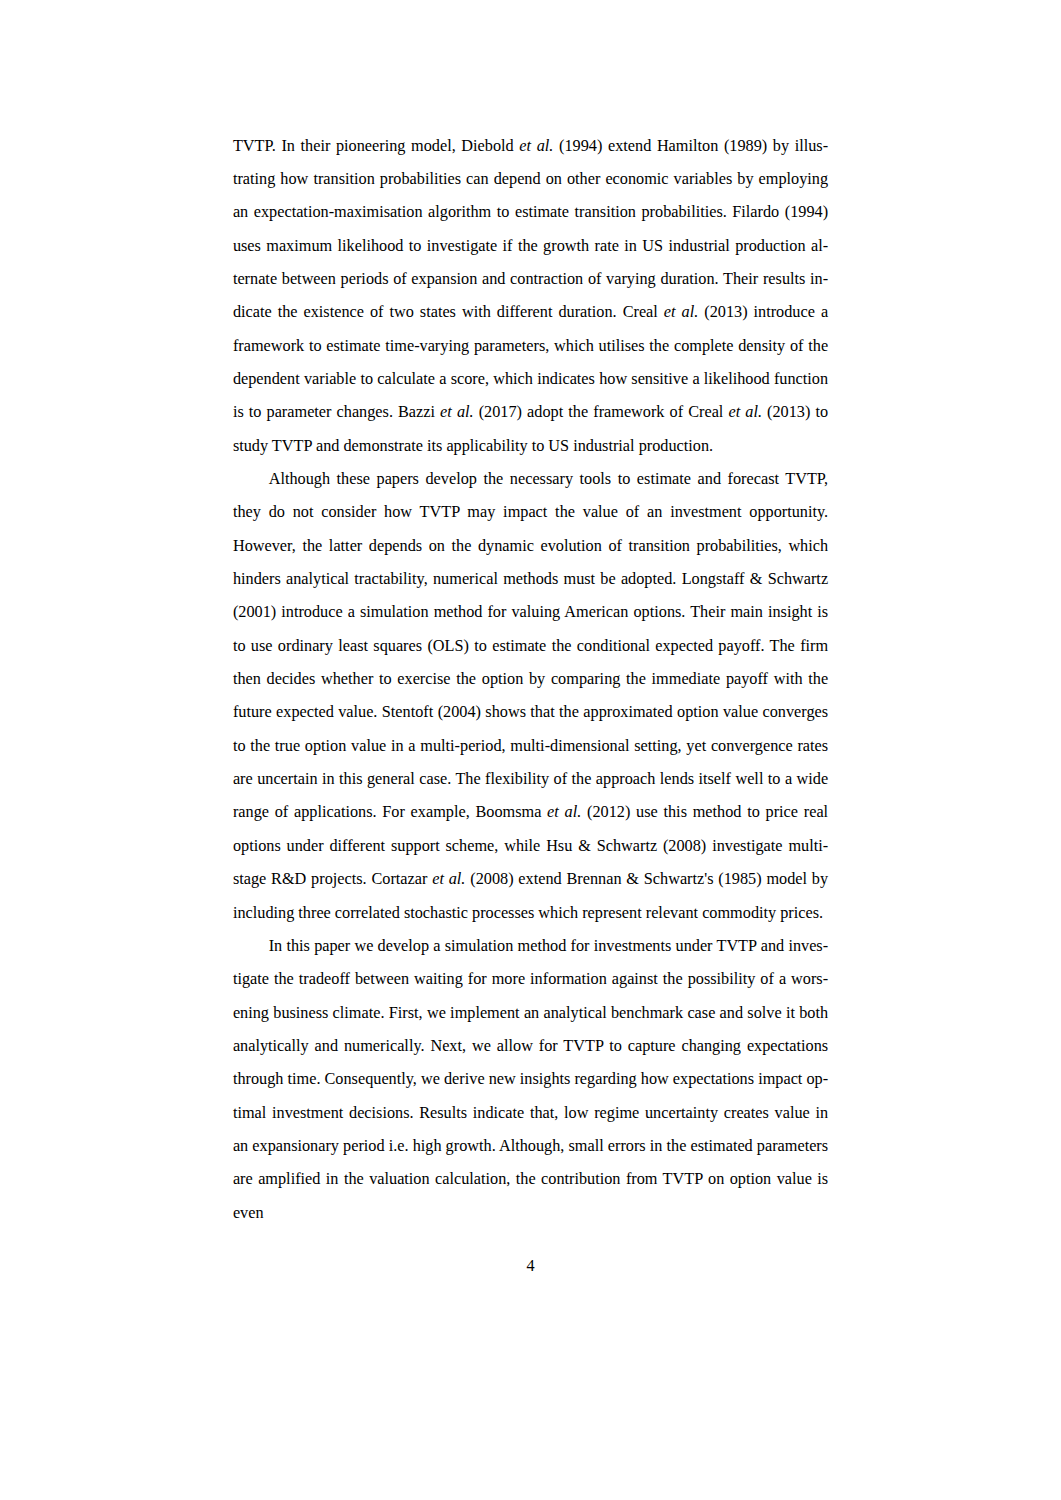TVTP. In their pioneering model, Diebold et al. (1994) extend Hamilton (1989) by illustrating how transition probabilities can depend on other economic variables by employing an expectation-maximisation algorithm to estimate transition probabilities. Filardo (1994) uses maximum likelihood to investigate if the growth rate in US industrial production alternate between periods of expansion and contraction of varying duration. Their results indicate the existence of two states with different duration. Creal et al. (2013) introduce a framework to estimate time-varying parameters, which utilises the complete density of the dependent variable to calculate a score, which indicates how sensitive a likelihood function is to parameter changes. Bazzi et al. (2017) adopt the framework of Creal et al. (2013) to study TVTP and demonstrate its applicability to US industrial production.
Although these papers develop the necessary tools to estimate and forecast TVTP, they do not consider how TVTP may impact the value of an investment opportunity. However, the latter depends on the dynamic evolution of transition probabilities, which hinders analytical tractability, numerical methods must be adopted. Longstaff & Schwartz (2001) introduce a simulation method for valuing American options. Their main insight is to use ordinary least squares (OLS) to estimate the conditional expected payoff. The firm then decides whether to exercise the option by comparing the immediate payoff with the future expected value. Stentoft (2004) shows that the approximated option value converges to the true option value in a multi-period, multi-dimensional setting, yet convergence rates are uncertain in this general case. The flexibility of the approach lends itself well to a wide range of applications. For example, Boomsma et al. (2012) use this method to price real options under different support scheme, while Hsu & Schwartz (2008) investigate multistage R&D projects. Cortazar et al. (2008) extend Brennan & Schwartz's (1985) model by including three correlated stochastic processes which represent relevant commodity prices.
In this paper we develop a simulation method for investments under TVTP and investigate the tradeoff between waiting for more information against the possibility of a worsening business climate. First, we implement an analytical benchmark case and solve it both analytically and numerically. Next, we allow for TVTP to capture changing expectations through time. Consequently, we derive new insights regarding how expectations impact optimal investment decisions. Results indicate that, low regime uncertainty creates value in an expansionary period i.e. high growth. Although, small errors in the estimated parameters are amplified in the valuation calculation, the contribution from TVTP on option value is even
4